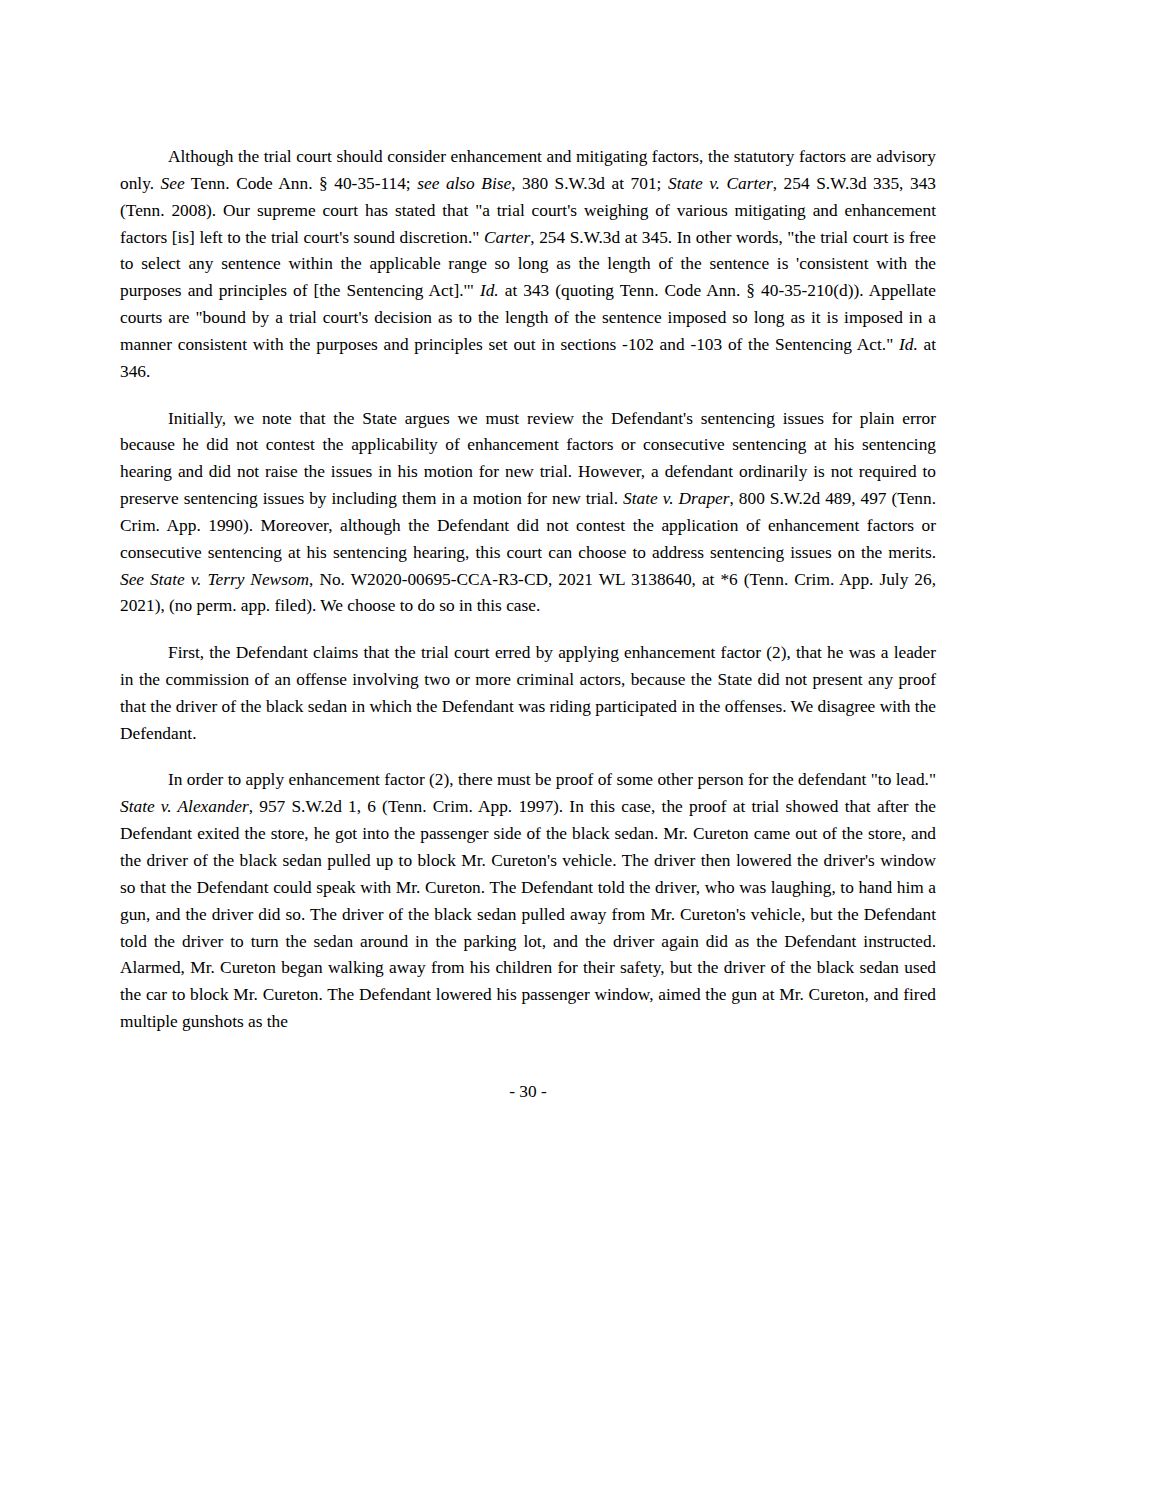Although the trial court should consider enhancement and mitigating factors, the statutory factors are advisory only. See Tenn. Code Ann. § 40-35-114; see also Bise, 380 S.W.3d at 701; State v. Carter, 254 S.W.3d 335, 343 (Tenn. 2008). Our supreme court has stated that "a trial court's weighing of various mitigating and enhancement factors [is] left to the trial court's sound discretion." Carter, 254 S.W.3d at 345. In other words, "the trial court is free to select any sentence within the applicable range so long as the length of the sentence is 'consistent with the purposes and principles of [the Sentencing Act].'" Id. at 343 (quoting Tenn. Code Ann. § 40-35-210(d)). Appellate courts are "bound by a trial court's decision as to the length of the sentence imposed so long as it is imposed in a manner consistent with the purposes and principles set out in sections -102 and -103 of the Sentencing Act." Id. at 346.
Initially, we note that the State argues we must review the Defendant's sentencing issues for plain error because he did not contest the applicability of enhancement factors or consecutive sentencing at his sentencing hearing and did not raise the issues in his motion for new trial. However, a defendant ordinarily is not required to preserve sentencing issues by including them in a motion for new trial. State v. Draper, 800 S.W.2d 489, 497 (Tenn. Crim. App. 1990). Moreover, although the Defendant did not contest the application of enhancement factors or consecutive sentencing at his sentencing hearing, this court can choose to address sentencing issues on the merits. See State v. Terry Newsom, No. W2020-00695-CCA-R3-CD, 2021 WL 3138640, at *6 (Tenn. Crim. App. July 26, 2021), (no perm. app. filed). We choose to do so in this case.
First, the Defendant claims that the trial court erred by applying enhancement factor (2), that he was a leader in the commission of an offense involving two or more criminal actors, because the State did not present any proof that the driver of the black sedan in which the Defendant was riding participated in the offenses. We disagree with the Defendant.
In order to apply enhancement factor (2), there must be proof of some other person for the defendant "to lead." State v. Alexander, 957 S.W.2d 1, 6 (Tenn. Crim. App. 1997). In this case, the proof at trial showed that after the Defendant exited the store, he got into the passenger side of the black sedan. Mr. Cureton came out of the store, and the driver of the black sedan pulled up to block Mr. Cureton's vehicle. The driver then lowered the driver's window so that the Defendant could speak with Mr. Cureton. The Defendant told the driver, who was laughing, to hand him a gun, and the driver did so. The driver of the black sedan pulled away from Mr. Cureton's vehicle, but the Defendant told the driver to turn the sedan around in the parking lot, and the driver again did as the Defendant instructed. Alarmed, Mr. Cureton began walking away from his children for their safety, but the driver of the black sedan used the car to block Mr. Cureton. The Defendant lowered his passenger window, aimed the gun at Mr. Cureton, and fired multiple gunshots as the
- 30 -